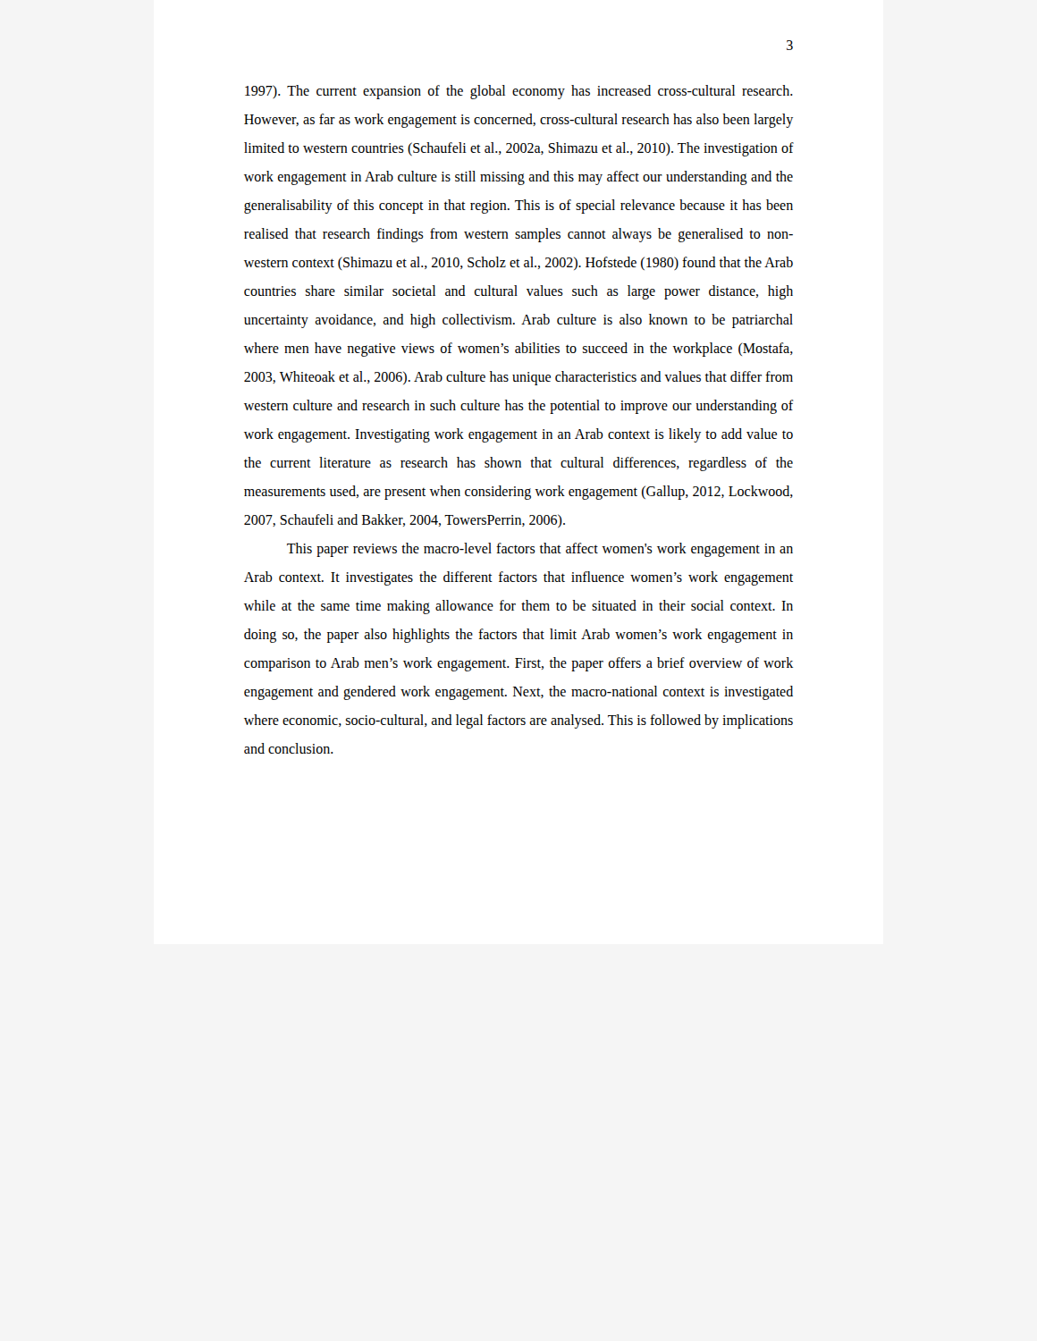3
1997). The current expansion of the global economy has increased cross-cultural research. However, as far as work engagement is concerned, cross-cultural research has also been largely limited to western countries (Schaufeli et al., 2002a, Shimazu et al., 2010). The investigation of work engagement in Arab culture is still missing and this may affect our understanding and the generalisability of this concept in that region. This is of special relevance because it has been realised that research findings from western samples cannot always be generalised to non-western context (Shimazu et al., 2010, Scholz et al., 2002). Hofstede (1980) found that the Arab countries share similar societal and cultural values such as large power distance, high uncertainty avoidance, and high collectivism. Arab culture is also known to be patriarchal where men have negative views of women’s abilities to succeed in the workplace (Mostafa, 2003, Whiteoak et al., 2006). Arab culture has unique characteristics and values that differ from western culture and research in such culture has the potential to improve our understanding of work engagement. Investigating work engagement in an Arab context is likely to add value to the current literature as research has shown that cultural differences, regardless of the measurements used, are present when considering work engagement (Gallup, 2012, Lockwood, 2007, Schaufeli and Bakker, 2004, TowersPerrin, 2006).
This paper reviews the macro-level factors that affect women's work engagement in an Arab context. It investigates the different factors that influence women’s work engagement while at the same time making allowance for them to be situated in their social context. In doing so, the paper also highlights the factors that limit Arab women’s work engagement in comparison to Arab men’s work engagement. First, the paper offers a brief overview of work engagement and gendered work engagement. Next, the macro-national context is investigated where economic, socio-cultural, and legal factors are analysed. This is followed by implications and conclusion.